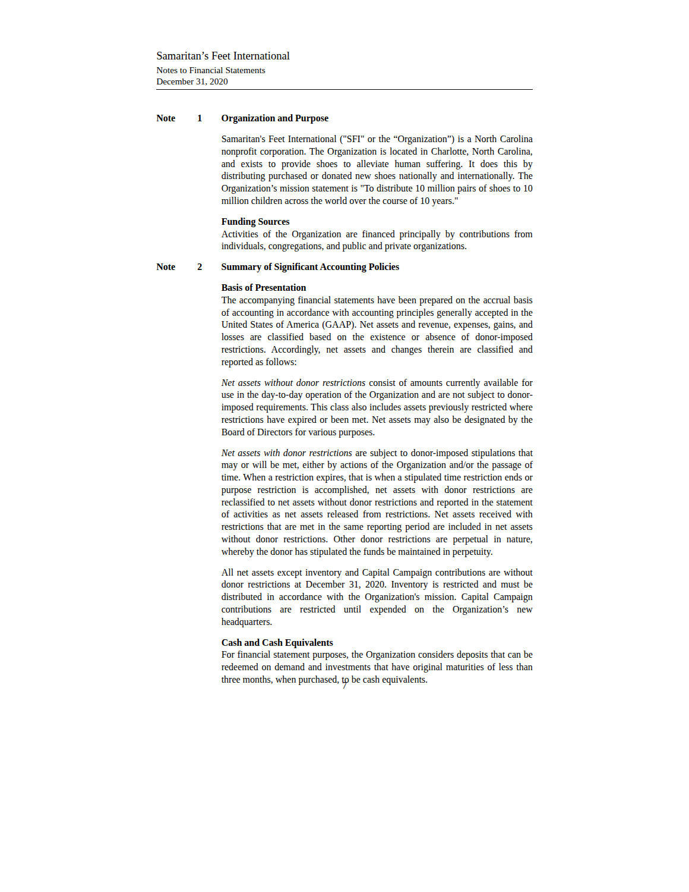Samaritan’s Feet International
Notes to Financial Statements
December 31, 2020
Note
1
Organization and Purpose
Samaritan's Feet International ("SFI" or the “Organization”) is a North Carolina nonprofit corporation. The Organization is located in Charlotte, North Carolina, and exists to provide shoes to alleviate human suffering. It does this by distributing purchased or donated new shoes nationally and internationally. The Organization’s mission statement is "To distribute 10 million pairs of shoes to 10 million children across the world over the course of 10 years."
Funding Sources
Activities of the Organization are financed principally by contributions from individuals, congregations, and public and private organizations.
Note
2
Summary of Significant Accounting Policies
Basis of Presentation
The accompanying financial statements have been prepared on the accrual basis of accounting in accordance with accounting principles generally accepted in the United States of America (GAAP). Net assets and revenue, expenses, gains, and losses are classified based on the existence or absence of donor-imposed restrictions. Accordingly, net assets and changes therein are classified and reported as follows:
Net assets without donor restrictions consist of amounts currently available for use in the day-to-day operation of the Organization and are not subject to donor-imposed requirements. This class also includes assets previously restricted where restrictions have expired or been met. Net assets may also be designated by the Board of Directors for various purposes.
Net assets with donor restrictions are subject to donor-imposed stipulations that may or will be met, either by actions of the Organization and/or the passage of time. When a restriction expires, that is when a stipulated time restriction ends or purpose restriction is accomplished, net assets with donor restrictions are reclassified to net assets without donor restrictions and reported in the statement of activities as net assets released from restrictions. Net assets received with restrictions that are met in the same reporting period are included in net assets without donor restrictions. Other donor restrictions are perpetual in nature, whereby the donor has stipulated the funds be maintained in perpetuity.
All net assets except inventory and Capital Campaign contributions are without donor restrictions at December 31, 2020. Inventory is restricted and must be distributed in accordance with the Organization's mission. Capital Campaign contributions are restricted until expended on the Organization’s new headquarters.
Cash and Cash Equivalents
For financial statement purposes, the Organization considers deposits that can be redeemed on demand and investments that have original maturities of less than three months, when purchased, to be cash equivalents.
7